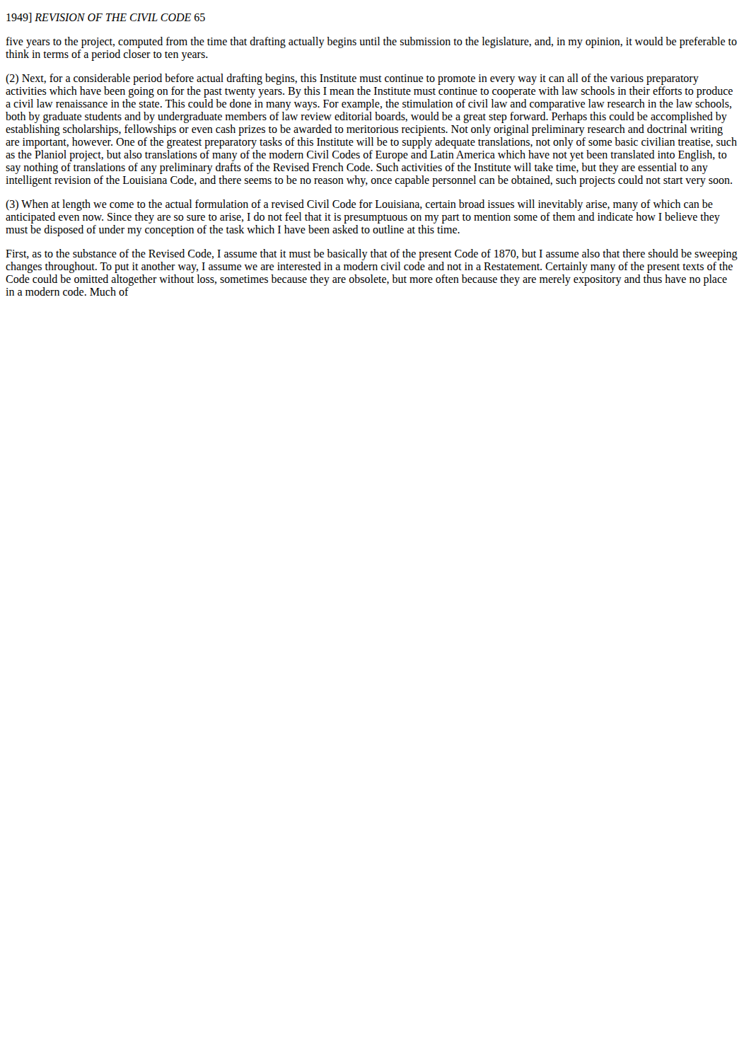1949] REVISION OF THE CIVIL CODE 65
five years to the project, computed from the time that drafting actually begins until the submission to the legislature, and, in my opinion, it would be preferable to think in terms of a period closer to ten years.
(2) Next, for a considerable period before actual drafting begins, this Institute must continue to promote in every way it can all of the various preparatory activities which have been going on for the past twenty years. By this I mean the Institute must continue to cooperate with law schools in their efforts to produce a civil law renaissance in the state. This could be done in many ways. For example, the stimulation of civil law and comparative law research in the law schools, both by graduate students and by undergraduate members of law review editorial boards, would be a great step forward. Perhaps this could be accomplished by establishing scholarships, fellowships or even cash prizes to be awarded to meritorious recipients. Not only original preliminary research and doctrinal writing are important, however. One of the greatest preparatory tasks of this Institute will be to supply adequate translations, not only of some basic civilian treatise, such as the Planiol project, but also translations of many of the modern Civil Codes of Europe and Latin America which have not yet been translated into English, to say nothing of translations of any preliminary drafts of the Revised French Code. Such activities of the Institute will take time, but they are essential to any intelligent revision of the Louisiana Code, and there seems to be no reason why, once capable personnel can be obtained, such projects could not start very soon.
(3) When at length we come to the actual formulation of a revised Civil Code for Louisiana, certain broad issues will inevitably arise, many of which can be anticipated even now. Since they are so sure to arise, I do not feel that it is presumptuous on my part to mention some of them and indicate how I believe they must be disposed of under my conception of the task which I have been asked to outline at this time.
First, as to the substance of the Revised Code, I assume that it must be basically that of the present Code of 1870, but I assume also that there should be sweeping changes throughout. To put it another way, I assume we are interested in a modern civil code and not in a Restatement. Certainly many of the present texts of the Code could be omitted altogether without loss, sometimes because they are obsolete, but more often because they are merely expository and thus have no place in a modern code. Much of